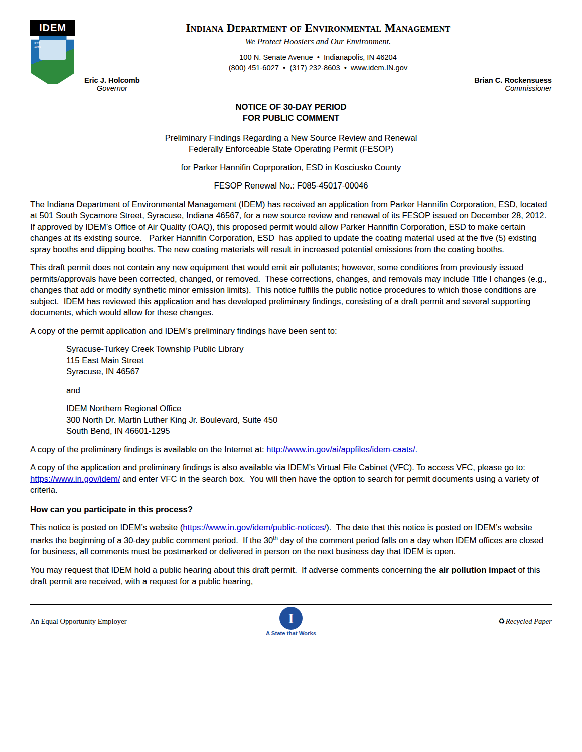IDEM
Indiana Department of Environmental Management
We Protect Hoosiers and Our Environment.
100 N. Senate Avenue • Indianapolis, IN 46204
(800) 451-6027 • (317) 232-8603 • www.idem.IN.gov
Eric J. Holcomb
Governor
Brian C. Rockensuess
Commissioner
NOTICE OF 30-DAY PERIOD
FOR PUBLIC COMMENT
Preliminary Findings Regarding a New Source Review and Renewal
Federally Enforceable State Operating Permit (FESOP)
for Parker Hannifin Coprporation, ESD in Kosciusko County
FESOP Renewal No.: F085-45017-00046
The Indiana Department of Environmental Management (IDEM) has received an application from Parker Hannifin Corporation, ESD, located at 501 South Sycamore Street, Syracuse, Indiana 46567, for a new source review and renewal of its FESOP issued on December 28, 2012. If approved by IDEM’s Office of Air Quality (OAQ), this proposed permit would allow Parker Hannifin Corporation, ESD to make certain changes at its existing source. Parker Hannifin Corporation, ESD has applied to update the coating material used at the five (5) existing spray booths and diipping booths. The new coating materials will result in increased potential emissions from the coating booths.
This draft permit does not contain any new equipment that would emit air pollutants; however, some conditions from previously issued permits/approvals have been corrected, changed, or removed. These corrections, changes, and removals may include Title I changes (e.g., changes that add or modify synthetic minor emission limits). This notice fulfills the public notice procedures to which those conditions are subject. IDEM has reviewed this application and has developed preliminary findings, consisting of a draft permit and several supporting documents, which would allow for these changes.
A copy of the permit application and IDEM’s preliminary findings have been sent to:
Syracuse-Turkey Creek Township Public Library
115 East Main Street
Syracuse, IN 46567
and
IDEM Northern Regional Office
300 North Dr. Martin Luther King Jr. Boulevard, Suite 450
South Bend, IN 46601-1295
A copy of the preliminary findings is available on the Internet at: http://www.in.gov/ai/appfiles/idem-caats/.
A copy of the application and preliminary findings is also available via IDEM’s Virtual File Cabinet (VFC). To access VFC, please go to: https://www.in.gov/idem/ and enter VFC in the search box. You will then have the option to search for permit documents using a variety of criteria.
How can you participate in this process?
This notice is posted on IDEM’s website (https://www.in.gov/idem/public-notices/). The date that this notice is posted on IDEM’s website marks the beginning of a 30-day public comment period. If the 30th day of the comment period falls on a day when IDEM offices are closed for business, all comments must be postmarked or delivered in person on the next business day that IDEM is open.
You may request that IDEM hold a public hearing about this draft permit. If adverse comments concerning the air pollution impact of this draft permit are received, with a request for a public hearing,
An Equal Opportunity Employer
I
A State that Works
♻Recycled Paper